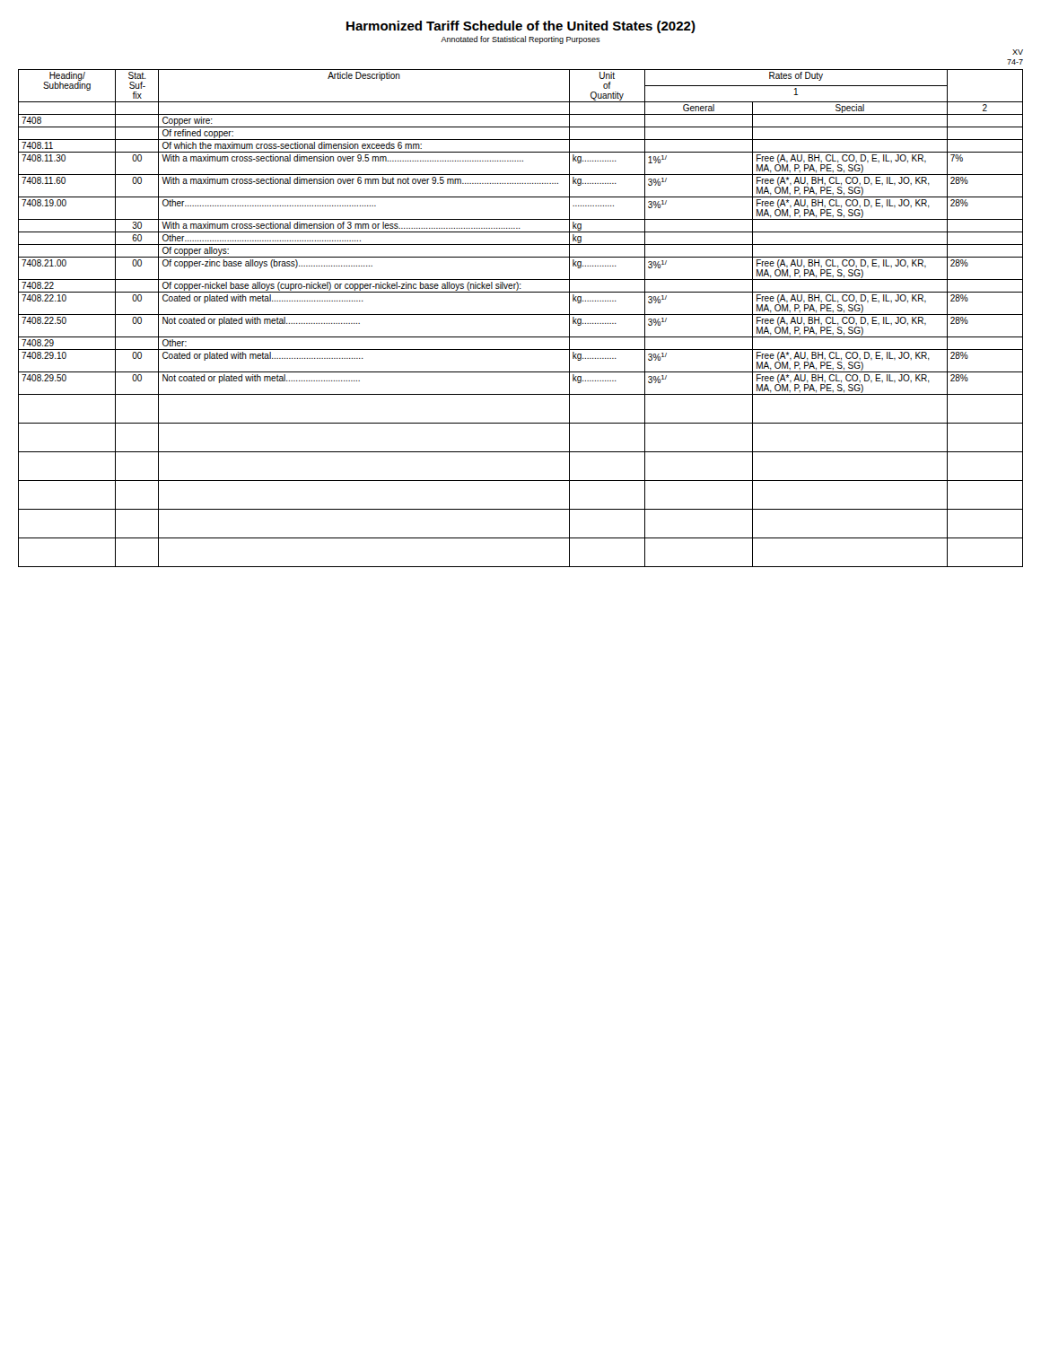Harmonized Tariff Schedule of the United States (2022)
Annotated for Statistical Reporting Purposes
XV
74-7
| Heading/ Subheading | Stat. Suf- fix | Article Description | Unit of Quantity | Rates of Duty | |
| --- | --- | --- | --- | --- | --- |
| 1 |
| | | | | General | Special | 2 |
| 7408 | | Copper wire: | | | | |
| | | Of refined copper: | | | | |
| 7408.11 | | Of which the maximum cross-sectional dimension exceeds 6 mm: | | | | |
| 7408.11.30 | 00 | With a maximum cross-sectional dimension over 9.5 mm ....................................................... | kg .............. | 1% 1/ | Free (A, AU, BH, CL, CO, D, E, IL, JO, KR, MA, OM, P, PA, PE, S, SG) | 7% |
| 7408.11.60 | 00 | With a maximum cross-sectional dimension over 6 mm but not over 9.5 mm ....................................... | kg .............. | 3% 1/ | Free (A*, AU, BH, CL, CO, D, E, IL, JO, KR, MA, OM, P, PA, PE, S, SG) | 28% |
| 7408.19.00 | | Other ............................................................................. | ................. | 3% 1/ | Free (A*, AU, BH, CL, CO, D, E, IL, JO, KR, MA, OM, P, PA, PE, S, SG) | 28% |
| | 30 | With a maximum cross-sectional dimension of 3 mm or less ................................................. | kg | | | |
| | 60 | Other ....................................................................... | kg | | | |
| | | Of copper alloys: | | | | |
| 7408.21.00 | 00 | Of copper-zinc base alloys (brass) .............................. | kg .............. | 3% 1/ | Free (A, AU, BH, CL, CO, D, E, IL, JO, KR, MA, OM, P, PA, PE, S, SG) | 28% |
| 7408.22 | | Of copper-nickel base alloys (cupro-nickel) or copper-nickel-zinc base alloys (nickel silver): | | | | |
| 7408.22.10 | 00 | Coated or plated with metal ..................................... | kg .............. | 3% 1/ | Free (A, AU, BH, CL, CO, D, E, IL, JO, KR, MA, OM, P, PA, PE, S, SG) | 28% |
| 7408.22.50 | 00 | Not coated or plated with metal .............................. | kg .............. | 3% 1/ | Free (A, AU, BH, CL, CO, D, E, IL, JO, KR, MA, OM, P, PA, PE, S, SG) | 28% |
| 7408.29 | | Other: | | | | |
| 7408.29.10 | 00 | Coated or plated with metal ..................................... | kg .............. | 3% 1/ | Free (A*, AU, BH, CL, CO, D, E, IL, JO, KR, MA, OM, P, PA, PE, S, SG) | 28% |
| 7408.29.50 | 00 | Not coated or plated with metal .............................. | kg .............. | 3% 1/ | Free (A*, AU, BH, CL, CO, D, E, IL, JO, KR, MA, OM, P, PA, PE, S, SG) | 28% |